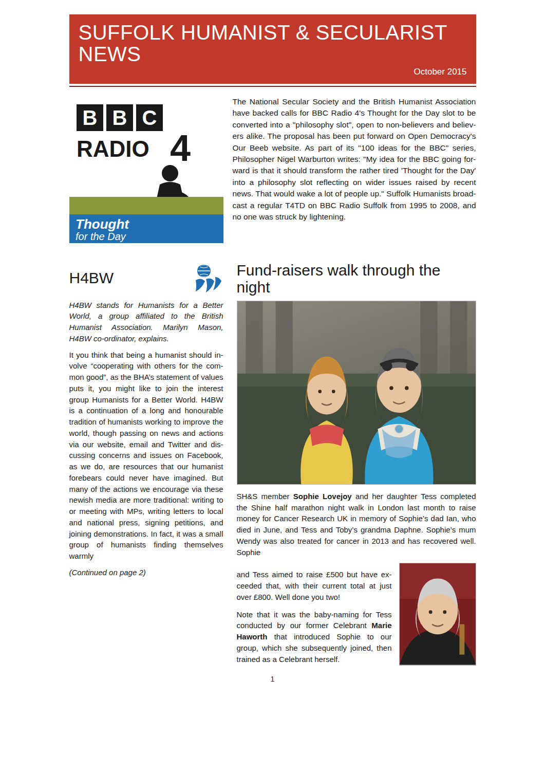Suffolk Humanist & Secularist News
October 2015
B B C RADIO 4 Thought for the Day
The National Secular Society and the British Humanist Association have backed calls for BBC Radio 4's Thought for the Day slot to be converted into a "philosophy slot", open to non-believers and believers alike. The proposal has been put forward on Open Democracy's Our Beeb website. As part of its "100 ideas for the BBC" series, Philosopher Nigel Warburton writes: "My idea for the BBC going forward is that it should transform the rather tired 'Thought for the Day' into a philosophy slot reflecting on wider issues raised by recent news. That would wake a lot of people up." Suffolk Humanists broadcast a regular T4TD on BBC Radio Suffolk from 1995 to 2008, and no one was struck by lightening.
H4BW
H4BW stands for Humanists for a Better World, a group affiliated to the British Humanist Association. Marilyn Mason, H4BW co-ordinator, explains.
It you think that being a humanist should involve “cooperating with others for the common good”, as the BHA’s statement of values puts it, you might like to join the interest group Humanists for a Better World. H4BW is a continuation of a long and honourable tradition of humanists working to improve the world, though passing on news and actions via our website, email and Twitter and discussing concerns and issues on Facebook, as we do, are resources that our humanist forebears could never have imagined. But many of the actions we encourage via these newish media are more traditional: writing to or meeting with MPs, writing letters to local and national press, signing petitions, and joining demonstrations. In fact, it was a small group of humanists finding themselves warmly
(Continued on page 2)
Fund-raisers walk through the night
SH&S member Sophie Lovejoy and her daughter Tess completed the Shine half marathon night walk in London last month to raise money for Cancer Research UK in memory of Sophie’s dad Ian, who died in June, and Tess and Toby’s grandma Daphne. Sophie’s mum Wendy was also treated for cancer in 2013 and has recovered well. Sophie
and Tess aimed to raise £500 but have exceeded that, with their current total at just over £800. Well done you two!
Note that it was the baby-naming for Tess conducted by our former Celebrant Marie Haworth that introduced Sophie to our group, which she subsequently joined, then trained as a Celebrant herself.
1